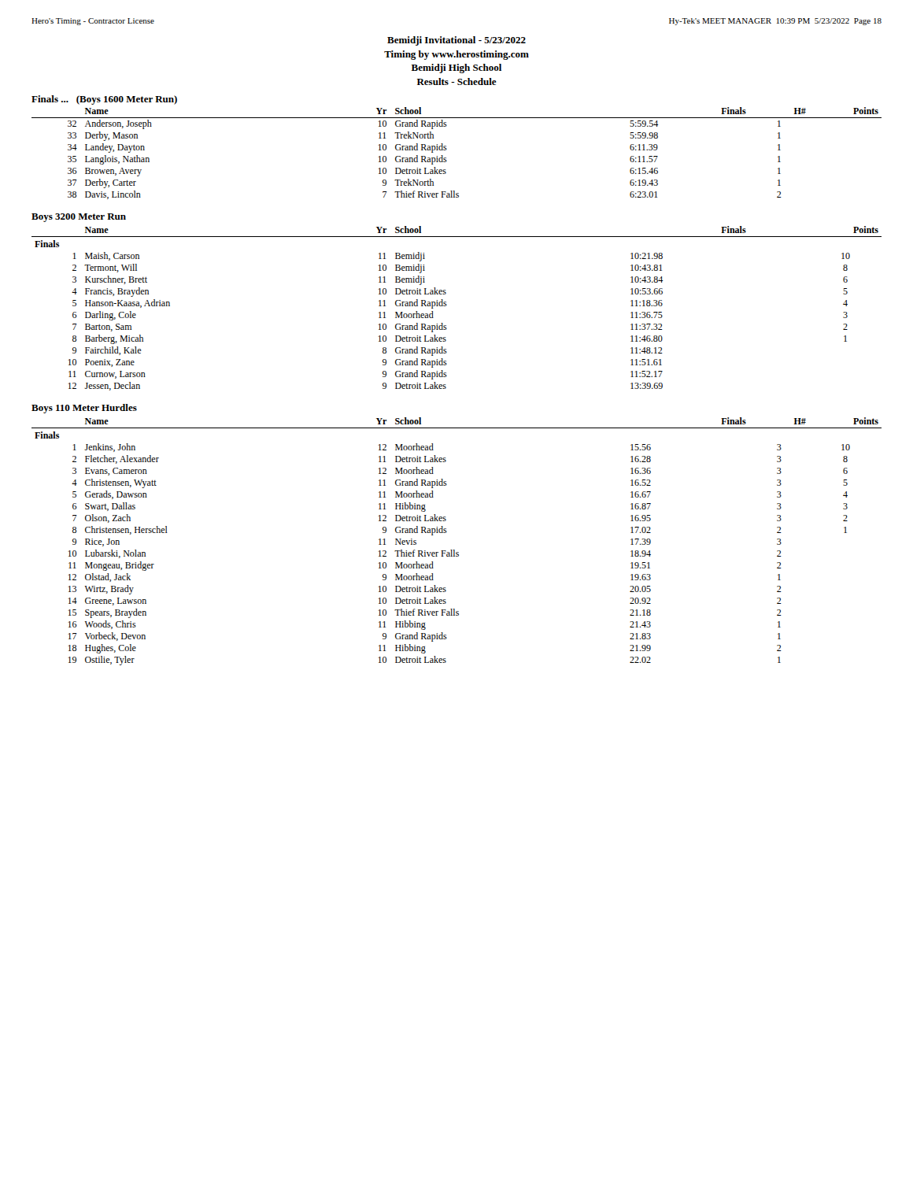Hero's Timing - Contractor License Hy-Tek's MEET MANAGER 10:39 PM 5/23/2022 Page 18
Bemidji Invitational - 5/23/2022
Timing by www.herostiming.com
Bemidji High School
Results - Schedule
Finals ... (Boys 1600 Meter Run)
| | Name | Yr | School | Finals | H# | Points |
| --- | --- | --- | --- | --- | --- | --- |
| 32 | Anderson, Joseph | 10 | Grand Rapids | 5:59.54 | 1 | |
| 33 | Derby, Mason | 11 | TrekNorth | 5:59.98 | 1 | |
| 34 | Landey, Dayton | 10 | Grand Rapids | 6:11.39 | 1 | |
| 35 | Langlois, Nathan | 10 | Grand Rapids | 6:11.57 | 1 | |
| 36 | Browen, Avery | 10 | Detroit Lakes | 6:15.46 | 1 | |
| 37 | Derby, Carter | 9 | TrekNorth | 6:19.43 | 1 | |
| 38 | Davis, Lincoln | 7 | Thief River Falls | 6:23.01 | 2 | |
Boys 3200 Meter Run
| | Name | Yr | School | Finals | | Points |
| --- | --- | --- | --- | --- | --- | --- |
| Finals |
| 1 | Maish, Carson | 11 | Bemidji | 10:21.98 | | 10 |
| 2 | Termont, Will | 10 | Bemidji | 10:43.81 | | 8 |
| 3 | Kurschner, Brett | 11 | Bemidji | 10:43.84 | | 6 |
| 4 | Francis, Brayden | 10 | Detroit Lakes | 10:53.66 | | 5 |
| 5 | Hanson-Kaasa, Adrian | 11 | Grand Rapids | 11:18.36 | | 4 |
| 6 | Darling, Cole | 11 | Moorhead | 11:36.75 | | 3 |
| 7 | Barton, Sam | 10 | Grand Rapids | 11:37.32 | | 2 |
| 8 | Barberg, Micah | 10 | Detroit Lakes | 11:46.80 | | 1 |
| 9 | Fairchild, Kale | 8 | Grand Rapids | 11:48.12 | | |
| 10 | Poenix, Zane | 9 | Grand Rapids | 11:51.61 | | |
| 11 | Curnow, Larson | 9 | Grand Rapids | 11:52.17 | | |
| 12 | Jessen, Declan | 9 | Detroit Lakes | 13:39.69 | | |
Boys 110 Meter Hurdles
| | Name | Yr | School | Finals | H# | Points |
| --- | --- | --- | --- | --- | --- | --- |
| Finals |
| 1 | Jenkins, John | 12 | Moorhead | 15.56 | 3 | 10 |
| 2 | Fletcher, Alexander | 11 | Detroit Lakes | 16.28 | 3 | 8 |
| 3 | Evans, Cameron | 12 | Moorhead | 16.36 | 3 | 6 |
| 4 | Christensen, Wyatt | 11 | Grand Rapids | 16.52 | 3 | 5 |
| 5 | Gerads, Dawson | 11 | Moorhead | 16.67 | 3 | 4 |
| 6 | Swart, Dallas | 11 | Hibbing | 16.87 | 3 | 3 |
| 7 | Olson, Zach | 12 | Detroit Lakes | 16.95 | 3 | 2 |
| 8 | Christensen, Herschel | 9 | Grand Rapids | 17.02 | 2 | 1 |
| 9 | Rice, Jon | 11 | Nevis | 17.39 | 3 | |
| 10 | Lubarski, Nolan | 12 | Thief River Falls | 18.94 | 2 | |
| 11 | Mongeau, Bridger | 10 | Moorhead | 19.51 | 2 | |
| 12 | Olstad, Jack | 9 | Moorhead | 19.63 | 1 | |
| 13 | Wirtz, Brady | 10 | Detroit Lakes | 20.05 | 2 | |
| 14 | Greene, Lawson | 10 | Detroit Lakes | 20.92 | 2 | |
| 15 | Spears, Brayden | 10 | Thief River Falls | 21.18 | 2 | |
| 16 | Woods, Chris | 11 | Hibbing | 21.43 | 1 | |
| 17 | Vorbeck, Devon | 9 | Grand Rapids | 21.83 | 1 | |
| 18 | Hughes, Cole | 11 | Hibbing | 21.99 | 2 | |
| 19 | Ostilie, Tyler | 10 | Detroit Lakes | 22.02 | 1 | |